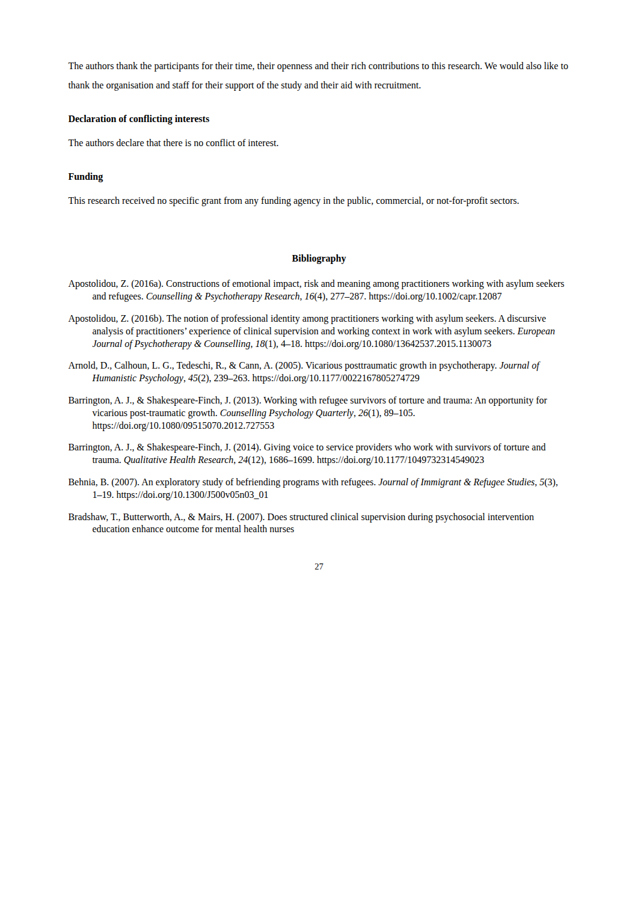The authors thank the participants for their time, their openness and their rich contributions to this research. We would also like to thank the organisation and staff for their support of the study and their aid with recruitment.
Declaration of conflicting interests
The authors declare that there is no conflict of interest.
Funding
This research received no specific grant from any funding agency in the public, commercial, or not-for-profit sectors.
Bibliography
Apostolidou, Z. (2016a). Constructions of emotional impact, risk and meaning among practitioners working with asylum seekers and refugees. Counselling & Psychotherapy Research, 16(4), 277–287. https://doi.org/10.1002/capr.12087
Apostolidou, Z. (2016b). The notion of professional identity among practitioners working with asylum seekers. A discursive analysis of practitioners’ experience of clinical supervision and working context in work with asylum seekers. European Journal of Psychotherapy & Counselling, 18(1), 4–18. https://doi.org/10.1080/13642537.2015.1130073
Arnold, D., Calhoun, L. G., Tedeschi, R., & Cann, A. (2005). Vicarious posttraumatic growth in psychotherapy. Journal of Humanistic Psychology, 45(2), 239–263. https://doi.org/10.1177/0022167805274729
Barrington, A. J., & Shakespeare-Finch, J. (2013). Working with refugee survivors of torture and trauma: An opportunity for vicarious post-traumatic growth. Counselling Psychology Quarterly, 26(1), 89–105. https://doi.org/10.1080/09515070.2012.727553
Barrington, A. J., & Shakespeare-Finch, J. (2014). Giving voice to service providers who work with survivors of torture and trauma. Qualitative Health Research, 24(12), 1686–1699. https://doi.org/10.1177/1049732314549023
Behnia, B. (2007). An exploratory study of befriending programs with refugees. Journal of Immigrant & Refugee Studies, 5(3), 1–19. https://doi.org/10.1300/J500v05n03_01
Bradshaw, T., Butterworth, A., & Mairs, H. (2007). Does structured clinical supervision during psychosocial intervention education enhance outcome for mental health nurses
27